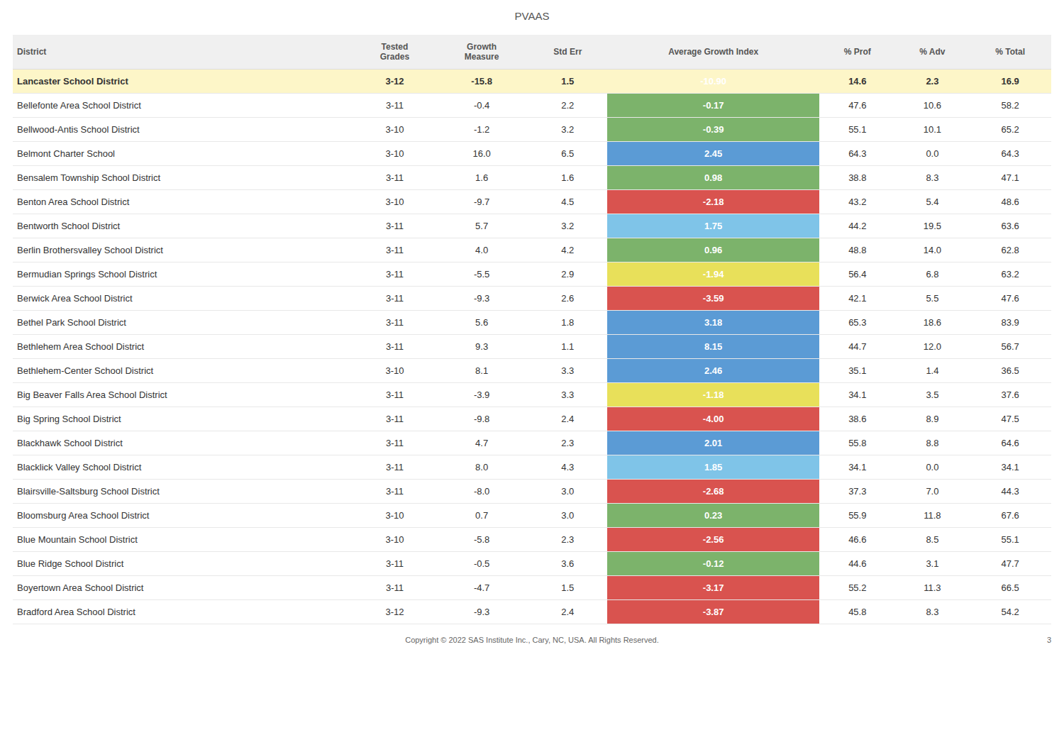PVAAS
| District | Tested Grades | Growth Measure | Std Err | Average Growth Index | % Prof | % Adv | % Total |
| --- | --- | --- | --- | --- | --- | --- | --- |
| Lancaster School District | 3-12 | -15.8 | 1.5 | -10.90 | 14.6 | 2.3 | 16.9 |
| Bellefonte Area School District | 3-11 | -0.4 | 2.2 | -0.17 | 47.6 | 10.6 | 58.2 |
| Bellwood-Antis School District | 3-10 | -1.2 | 3.2 | -0.39 | 55.1 | 10.1 | 65.2 |
| Belmont Charter School | 3-10 | 16.0 | 6.5 | 2.45 | 64.3 | 0.0 | 64.3 |
| Bensalem Township School District | 3-11 | 1.6 | 1.6 | 0.98 | 38.8 | 8.3 | 47.1 |
| Benton Area School District | 3-10 | -9.7 | 4.5 | -2.18 | 43.2 | 5.4 | 48.6 |
| Bentworth School District | 3-11 | 5.7 | 3.2 | 1.75 | 44.2 | 19.5 | 63.6 |
| Berlin Brothersvalley School District | 3-11 | 4.0 | 4.2 | 0.96 | 48.8 | 14.0 | 62.8 |
| Bermudian Springs School District | 3-11 | -5.5 | 2.9 | -1.94 | 56.4 | 6.8 | 63.2 |
| Berwick Area School District | 3-11 | -9.3 | 2.6 | -3.59 | 42.1 | 5.5 | 47.6 |
| Bethel Park School District | 3-11 | 5.6 | 1.8 | 3.18 | 65.3 | 18.6 | 83.9 |
| Bethlehem Area School District | 3-11 | 9.3 | 1.1 | 8.15 | 44.7 | 12.0 | 56.7 |
| Bethlehem-Center School District | 3-10 | 8.1 | 3.3 | 2.46 | 35.1 | 1.4 | 36.5 |
| Big Beaver Falls Area School District | 3-11 | -3.9 | 3.3 | -1.18 | 34.1 | 3.5 | 37.6 |
| Big Spring School District | 3-11 | -9.8 | 2.4 | -4.00 | 38.6 | 8.9 | 47.5 |
| Blackhawk School District | 3-11 | 4.7 | 2.3 | 2.01 | 55.8 | 8.8 | 64.6 |
| Blacklick Valley School District | 3-11 | 8.0 | 4.3 | 1.85 | 34.1 | 0.0 | 34.1 |
| Blairsville-Saltsburg School District | 3-11 | -8.0 | 3.0 | -2.68 | 37.3 | 7.0 | 44.3 |
| Bloomsburg Area School District | 3-10 | 0.7 | 3.0 | 0.23 | 55.9 | 11.8 | 67.6 |
| Blue Mountain School District | 3-10 | -5.8 | 2.3 | -2.56 | 46.6 | 8.5 | 55.1 |
| Blue Ridge School District | 3-11 | -0.5 | 3.6 | -0.12 | 44.6 | 3.1 | 47.7 |
| Boyertown Area School District | 3-11 | -4.7 | 1.5 | -3.17 | 55.2 | 11.3 | 66.5 |
| Bradford Area School District | 3-12 | -9.3 | 2.4 | -3.87 | 45.8 | 8.3 | 54.2 |
Copyright © 2022 SAS Institute Inc., Cary, NC, USA. All Rights Reserved. 3